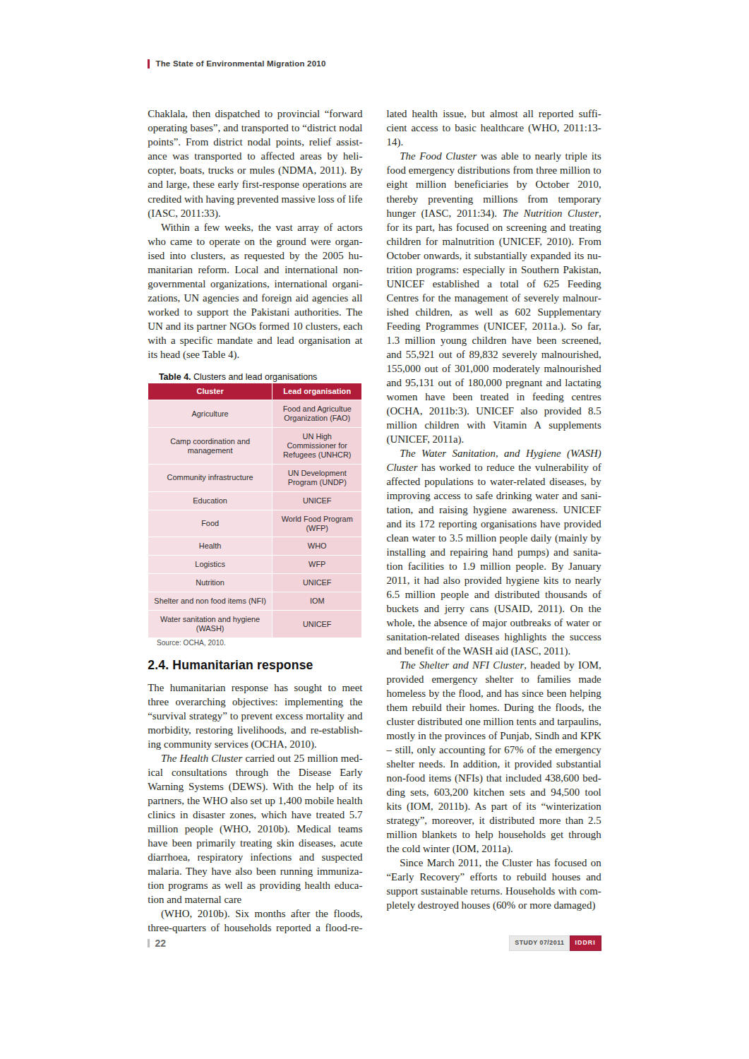The State of Environmental Migration 2010
Chaklala, then dispatched to provincial “forward operating bases”, and transported to “district nodal points”. From district nodal points, relief assistance was transported to affected areas by helicopter, boats, trucks or mules (NDMA, 2011). By and large, these early first-response operations are credited with having prevented massive loss of life (IASC, 2011:33).
Within a few weeks, the vast array of actors who came to operate on the ground were organised into clusters, as requested by the 2005 humanitarian reform. Local and international non-governmental organizations, international organizations, UN agencies and foreign aid agencies all worked to support the Pakistani authorities. The UN and its partner NGOs formed 10 clusters, each with a specific mandate and lead organisation at its head (see Table 4).
Table 4. Clusters and lead organisations
| Cluster | Lead organisation |
| --- | --- |
| Agriculture | Food and Agricultue Organization (FAO) |
| Camp coordination and management | UN High Commissioner for Refugees (UNHCR) |
| Community infrastructure | UN Development Program (UNDP) |
| Education | UNICEF |
| Food | World Food Program (WFP) |
| Health | WHO |
| Logistics | WFP |
| Nutrition | UNICEF |
| Shelter and non food items (NFI) | IOM |
| Water sanitation and hygiene (WASH) | UNICEF |
Source: OCHA, 2010.
2.4. Humanitarian response
The humanitarian response has sought to meet three overarching objectives: implementing the “survival strategy” to prevent excess mortality and morbidity, restoring livelihoods, and re-establishing community services (OCHA, 2010).
The Health Cluster carried out 25 million medical consultations through the Disease Early Warning Systems (DEWS). With the help of its partners, the WHO also set up 1,400 mobile health clinics in disaster zones, which have treated 5.7 million people (WHO, 2010b). Medical teams have been primarily treating skin diseases, acute diarrhoea, respiratory infections and suspected malaria. They have also been running immunization programs as well as providing health education and maternal care
(WHO, 2010b). Six months after the floods, three-quarters of households reported a flood-related health issue, but almost all reported sufficient access to basic healthcare (WHO, 2011:13-14).
The Food Cluster was able to nearly triple its food emergency distributions from three million to eight million beneficiaries by October 2010, thereby preventing millions from temporary hunger (IASC, 2011:34). The Nutrition Cluster, for its part, has focused on screening and treating children for malnutrition (UNICEF, 2010). From October onwards, it substantially expanded its nutrition programs: especially in Southern Pakistan, UNICEF established a total of 625 Feeding Centres for the management of severely malnourished children, as well as 602 Supplementary Feeding Programmes (UNICEF, 2011a.). So far, 1.3 million young children have been screened, and 55,921 out of 89,832 severely malnourished, 155,000 out of 301,000 moderately malnourished and 95,131 out of 180,000 pregnant and lactating women have been treated in feeding centres (OCHA, 2011b:3). UNICEF also provided 8.5 million children with Vitamin A supplements (UNICEF, 2011a).
The Water Sanitation, and Hygiene (WASH) Cluster has worked to reduce the vulnerability of affected populations to water-related diseases, by improving access to safe drinking water and sanitation, and raising hygiene awareness. UNICEF and its 172 reporting organisations have provided clean water to 3.5 million people daily (mainly by installing and repairing hand pumps) and sanitation facilities to 1.9 million people. By January 2011, it had also provided hygiene kits to nearly 6.5 million people and distributed thousands of buckets and jerry cans (USAID, 2011). On the whole, the absence of major outbreaks of water or sanitation-related diseases highlights the success and benefit of the WASH aid (IASC, 2011).
The Shelter and NFI Cluster, headed by IOM, provided emergency shelter to families made homeless by the flood, and has since been helping them rebuild their homes. During the floods, the cluster distributed one million tents and tarpaulins, mostly in the provinces of Punjab, Sindh and KPK – still, only accounting for 67% of the emergency shelter needs. In addition, it provided substantial non-food items (NFIs) that included 438,600 bedding sets, 603,200 kitchen sets and 94,500 tool kits (IOM, 2011b). As part of its “winterization strategy”, moreover, it distributed more than 2.5 million blankets to help households get through the cold winter (IOM, 2011a).
Since March 2011, the Cluster has focused on “Early Recovery” efforts to rebuild houses and support sustainable returns. Households with completely destroyed houses (60% or more damaged)
22
STUDY 07/2011 IDDRI